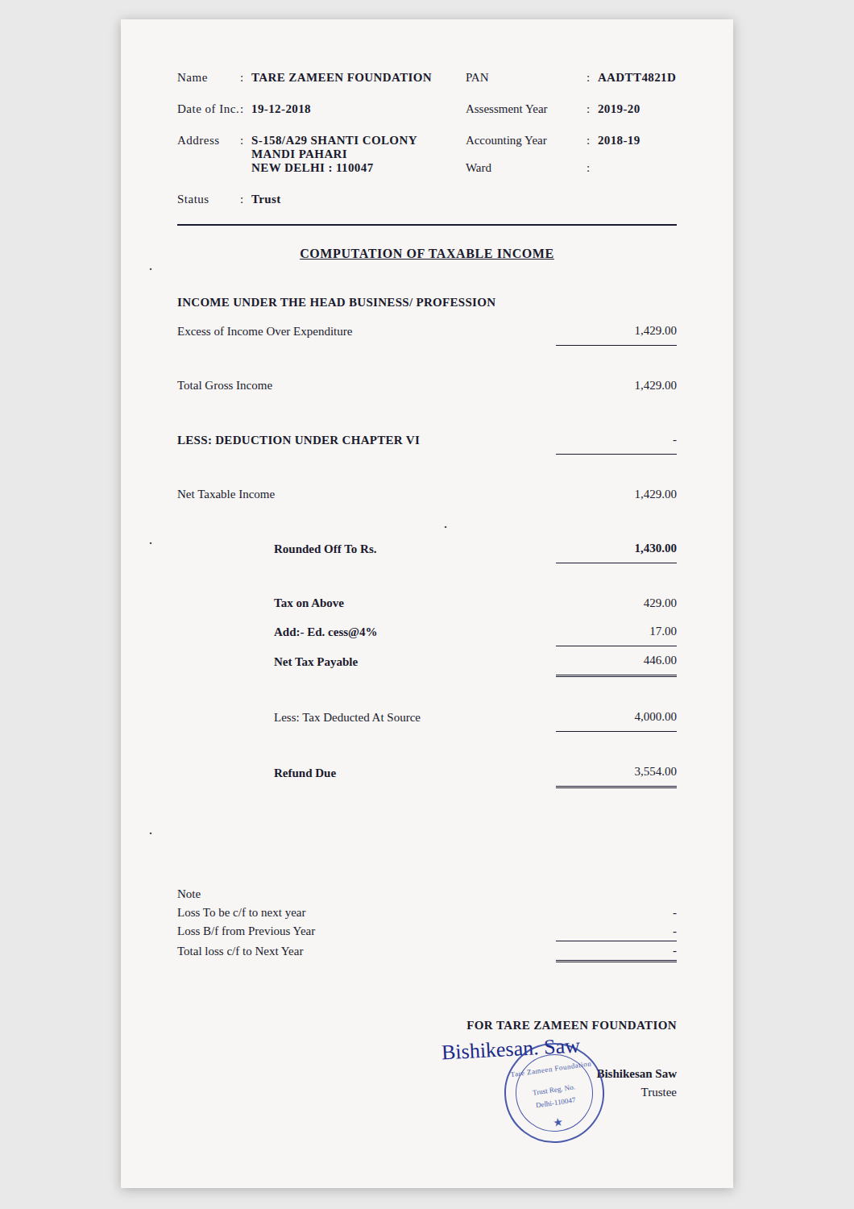| Name | : | TARE ZAMEEN FOUNDATION | PAN | : | AADTT4821D |
| Date of Inc. | : | 19-12-2018 | Assessment Year | : | 2019-20 |
| Address | : | S-158/A29 SHANTI COLONY MANDI PAHARI NEW DELHI : 110047 | Accounting Year Ward | : : | 2018-19 |
| Status | : | Trust | |
COMPUTATION OF TAXABLE INCOME
| INCOME UNDER THE HEAD BUSINESS/ PROFESSION | |
| Excess of Income Over Expenditure | 1,429.00 |
| Total Gross Income | 1,429.00 |
| LESS: DEDUCTION UNDER CHAPTER VI | - |
| Net Taxable Income | 1,429.00 |
| Rounded Off To Rs. | 1,430.00 |
| Tax on Above | 429.00 |
| Add:- Ed. cess@4% | 17.00 |
| Net Tax Payable | 446.00 |
| Less: Tax Deducted At Source | 4,000.00 |
| Refund Due | 3,554.00 |
| Note | |
| Loss To be c/f to next year | - |
| Loss B/f from Previous Year | - |
| Total loss c/f to Next Year | - |
FOR TARE ZAMEEN FOUNDATION
Bishikesan. Saw
Tare Zameen Foundation
Trust Reg. No.
Delhi-110047
★
Bishikesan Saw
Trustee
· · · ·